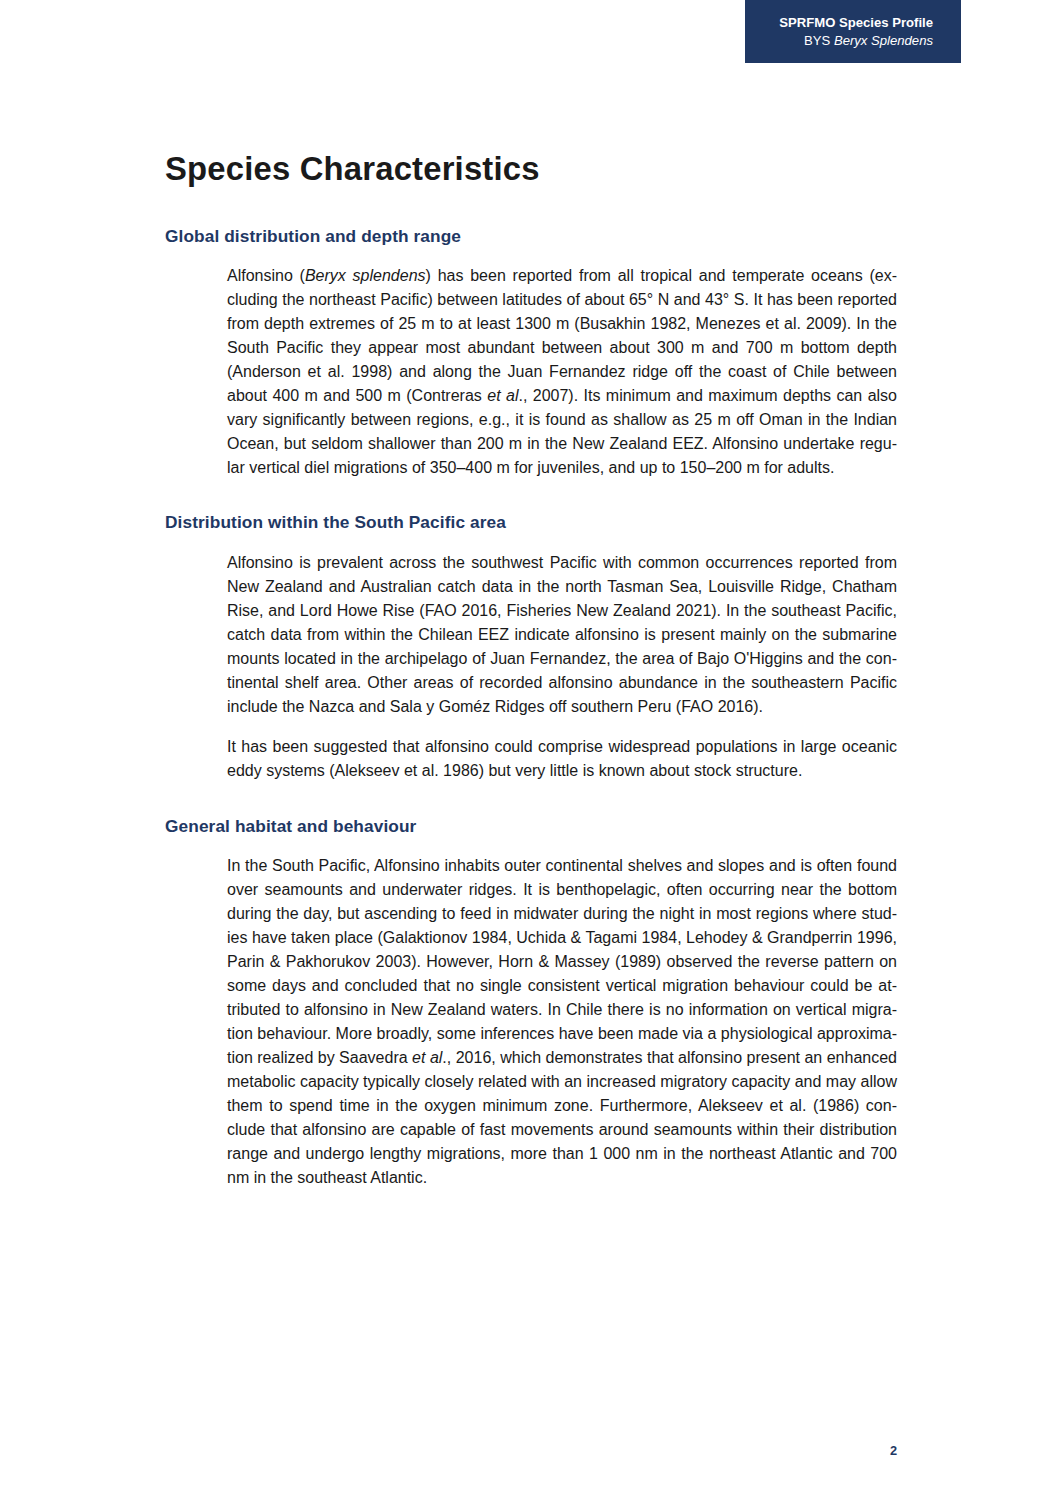SPRFMO Species Profile
BYS Beryx Splendens
Species Characteristics
Global distribution and depth range
Alfonsino (Beryx splendens) has been reported from all tropical and temperate oceans (excluding the northeast Pacific) between latitudes of about 65° N and 43° S. It has been reported from depth extremes of 25 m to at least 1300 m (Busakhin 1982, Menezes et al. 2009). In the South Pacific they appear most abundant between about 300 m and 700 m bottom depth (Anderson et al. 1998) and along the Juan Fernandez ridge off the coast of Chile between about 400 m and 500 m (Contreras et al., 2007). Its minimum and maximum depths can also vary significantly between regions, e.g., it is found as shallow as 25 m off Oman in the Indian Ocean, but seldom shallower than 200 m in the New Zealand EEZ. Alfonsino undertake regular vertical diel migrations of 350–400 m for juveniles, and up to 150–200 m for adults.
Distribution within the South Pacific area
Alfonsino is prevalent across the southwest Pacific with common occurrences reported from New Zealand and Australian catch data in the north Tasman Sea, Louisville Ridge, Chatham Rise, and Lord Howe Rise (FAO 2016, Fisheries New Zealand 2021). In the southeast Pacific, catch data from within the Chilean EEZ indicate alfonsino is present mainly on the submarine mounts located in the archipelago of Juan Fernandez, the area of Bajo O'Higgins and the continental shelf area. Other areas of recorded alfonsino abundance in the southeastern Pacific include the Nazca and Sala y Goméz Ridges off southern Peru (FAO 2016).
It has been suggested that alfonsino could comprise widespread populations in large oceanic eddy systems (Alekseev et al. 1986) but very little is known about stock structure.
General habitat and behaviour
In the South Pacific, Alfonsino inhabits outer continental shelves and slopes and is often found over seamounts and underwater ridges. It is benthopelagic, often occurring near the bottom during the day, but ascending to feed in midwater during the night in most regions where studies have taken place (Galaktionov 1984, Uchida & Tagami 1984, Lehodey & Grandperrin 1996, Parin & Pakhorukov 2003). However, Horn & Massey (1989) observed the reverse pattern on some days and concluded that no single consistent vertical migration behaviour could be attributed to alfonsino in New Zealand waters. In Chile there is no information on vertical migration behaviour. More broadly, some inferences have been made via a physiological approximation realized by Saavedra et al., 2016, which demonstrates that alfonsino present an enhanced metabolic capacity typically closely related with an increased migratory capacity and may allow them to spend time in the oxygen minimum zone. Furthermore, Alekseev et al. (1986) conclude that alfonsino are capable of fast movements around seamounts within their distribution range and undergo lengthy migrations, more than 1 000 nm in the northeast Atlantic and 700 nm in the southeast Atlantic.
2